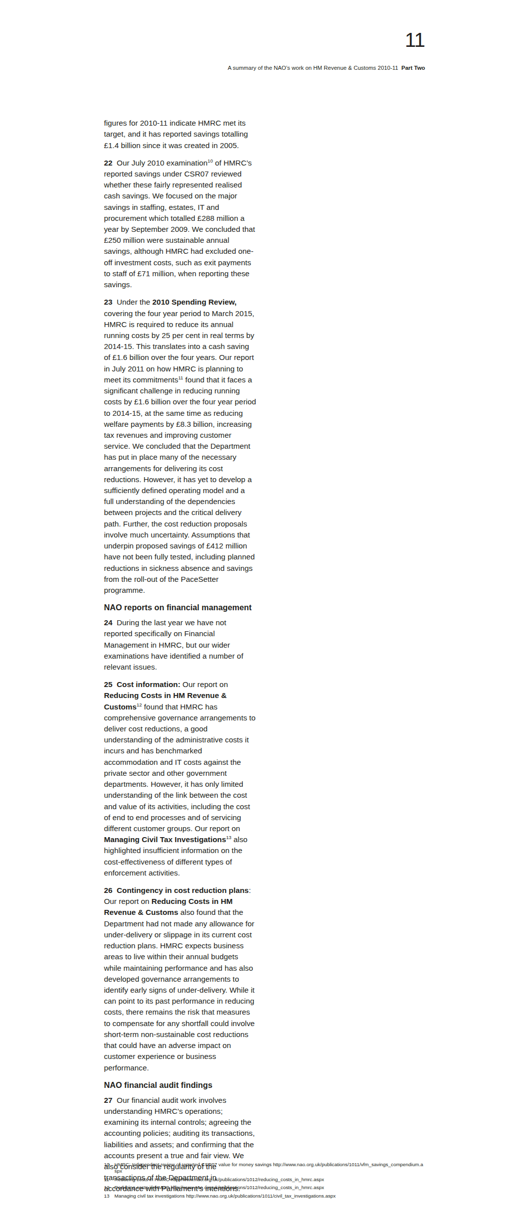11
A summary of the NAO’s work on HM Revenue & Customs 2010-11 Part Two
figures for 2010-11 indicate HMRC met its target, and it has reported savings totalling £1.4 billion since it was created in 2005.
22 Our July 2010 examination10 of HMRC’s reported savings under CSR07 reviewed whether these fairly represented realised cash savings. We focused on the major savings in staffing, estates, IT and procurement which totalled £288 million a year by September 2009. We concluded that £250 million were sustainable annual savings, although HMRC had excluded one-off investment costs, such as exit payments to staff of £71 million, when reporting these savings.
23 Under the 2010 Spending Review, covering the four year period to March 2015, HMRC is required to reduce its annual running costs by 25 per cent in real terms by 2014-15. This translates into a cash saving of £1.6 billion over the four years. Our report in July 2011 on how HMRC is planning to meet its commitments11 found that it faces a significant challenge in reducing running costs by £1.6 billion over the four year period to 2014-15, at the same time as reducing welfare payments by £8.3 billion, increasing tax revenues and improving customer service. We concluded that the Department has put in place many of the necessary arrangements for delivering its cost reductions. However, it has yet to develop a sufficiently defined operating model and a full understanding of the dependencies between projects and the critical delivery path. Further, the cost reduction proposals involve much uncertainty. Assumptions that underpin proposed savings of £412 million have not been fully tested, including planned reductions in sickness absence and savings from the roll-out of the PaceSetter programme.
NAO reports on financial management
24 During the last year we have not reported specifically on Financial Management in HMRC, but our wider examinations have identified a number of relevant issues.
25 Cost information: Our report on Reducing Costs in HM Revenue & Customs12 found that HMRC has comprehensive governance arrangements to deliver cost reductions, a good understanding of the administrative costs it incurs and has benchmarked accommodation and IT costs against the private sector and other government departments. However, it has only limited understanding of the link between the cost and value of its activities, including the cost of end to end processes and of servicing different customer groups. Our report on Managing Civil Tax Investigations13 also highlighted insufficient information on the cost-effectiveness of different types of enforcement activities.
26 Contingency in cost reduction plans: Our report on Reducing Costs in HM Revenue & Customs also found that the Department had not made any allowance for under-delivery or slippage in its current cost reduction plans. HMRC expects business areas to live within their annual budgets while maintaining performance and has also developed governance arrangements to identify early signs of under-delivery. While it can point to its past performance in reducing costs, there remains the risk that measures to compensate for any shortfall could involve short-term non-sustainable cost reductions that could have an adverse impact on customer experience or business performance.
NAO financial audit findings
27 Our financial audit work involves understanding HMRC’s operations; examining its internal controls; agreeing the accounting policies; auditing its transactions, liabilities and assets; and confirming that the accounts present a true and fair view. We also consider the regularity of the transactions of the Department in accordance with Parliament’s intentions.
10 HMRC: Independent review of reported CSR07 value for money savings http://www.nao.org.uk/publications/1011/vfm_savings_compendium.aspx
11 Reducing costs in HMRC http://www.nao.org.uk/publications/1012/reducing_costs_in_hmrc.aspx
12 Reducing costs in HMRC http://www.nao.org.uk/publications/1012/reducing_costs_in_hmrc.aspx
13 Managing civil tax investigations http://www.nao.org.uk/publications/1011/civil_tax_investigations.aspx